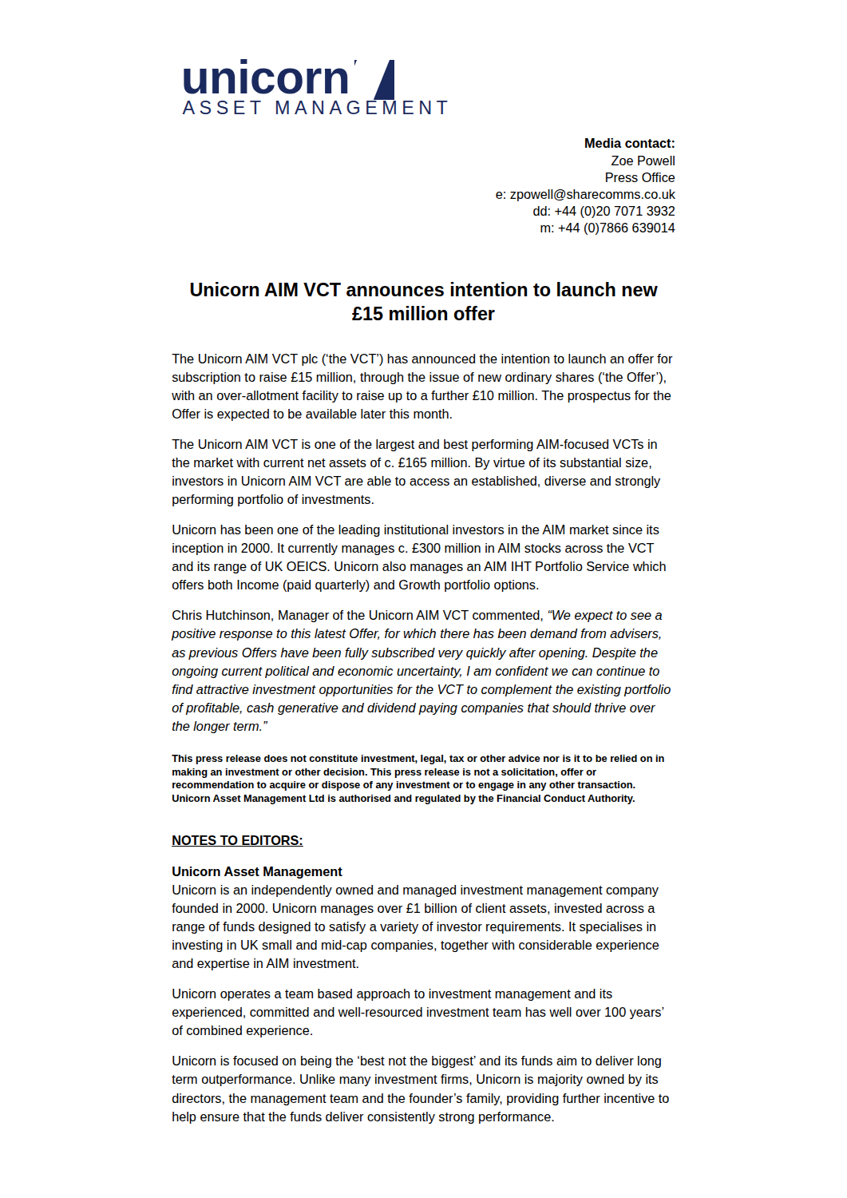unicorn
ASSET MANAGEMENT
Media contact:
Zoe Powell
Press Office
e: zpowell@sharecomms.co.uk
dd: +44 (0)20 7071 3932
m: +44 (0)7866 639014
Unicorn AIM VCT announces intention to launch new
£15 million offer
The Unicorn AIM VCT plc (‘the VCT’) has announced the intention to launch an offer for subscription to raise £15 million, through the issue of new ordinary shares (‘the Offer’), with an over-allotment facility to raise up to a further £10 million. The prospectus for the Offer is expected to be available later this month.
The Unicorn AIM VCT is one of the largest and best performing AIM-focused VCTs in the market with current net assets of c. £165 million. By virtue of its substantial size, investors in Unicorn AIM VCT are able to access an established, diverse and strongly performing portfolio of investments.
Unicorn has been one of the leading institutional investors in the AIM market since its inception in 2000. It currently manages c. £300 million in AIM stocks across the VCT and its range of UK OEICS. Unicorn also manages an AIM IHT Portfolio Service which offers both Income (paid quarterly) and Growth portfolio options.
Chris Hutchinson, Manager of the Unicorn AIM VCT commented, “We expect to see a positive response to this latest Offer, for which there has been demand from advisers, as previous Offers have been fully subscribed very quickly after opening. Despite the ongoing current political and economic uncertainty, I am confident we can continue to find attractive investment opportunities for the VCT to complement the existing portfolio of profitable, cash generative and dividend paying companies that should thrive over the longer term.”
This press release does not constitute investment, legal, tax or other advice nor is it to be relied on in making an investment or other decision. This press release is not a solicitation, offer or recommendation to acquire or dispose of any investment or to engage in any other transaction. Unicorn Asset Management Ltd is authorised and regulated by the Financial Conduct Authority.
NOTES TO EDITORS:
Unicorn Asset Management
Unicorn is an independently owned and managed investment management company founded in 2000. Unicorn manages over £1 billion of client assets, invested across a range of funds designed to satisfy a variety of investor requirements. It specialises in investing in UK small and mid-cap companies, together with considerable experience and expertise in AIM investment.
Unicorn operates a team based approach to investment management and its experienced, committed and well-resourced investment team has well over 100 years’ of combined experience.
Unicorn is focused on being the ‘best not the biggest’ and its funds aim to deliver long term outperformance. Unlike many investment firms, Unicorn is majority owned by its directors, the management team and the founder’s family, providing further incentive to help ensure that the funds deliver consistently strong performance.